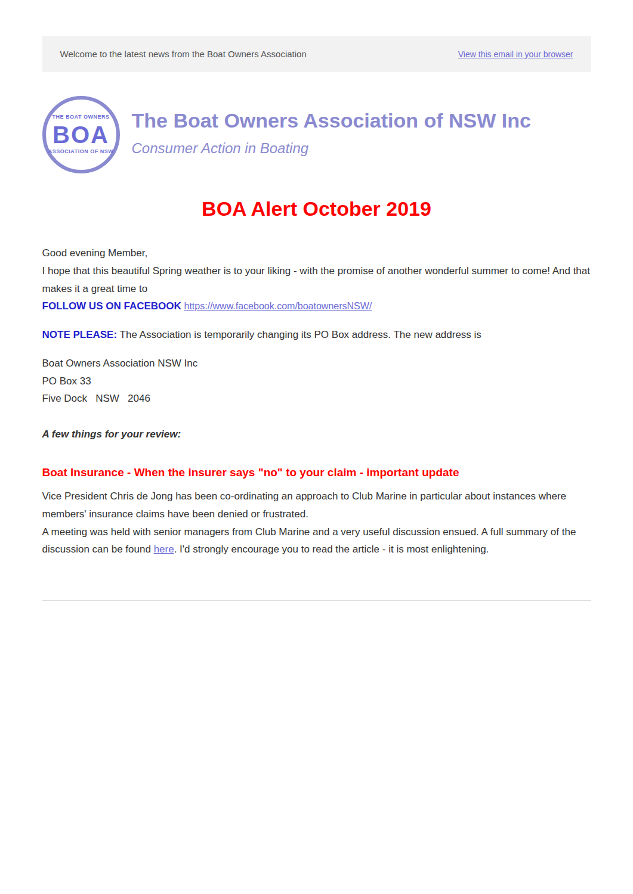Welcome to the latest news from the Boat Owners Association View this email in your browser
THE BOAT OWNERS
BOA
ASSOCIATION OF NSW
The Boat Owners Association of NSW Inc
Consumer Action in Boating
BOA Alert October 2019
Good evening Member,
I hope that this beautiful Spring weather is to your liking - with the promise of another wonderful summer to come! And that makes it a great time to
FOLLOW US ON FACEBOOK https://www.facebook.com/boatownersNSW/
NOTE PLEASE: The Association is temporarily changing its PO Box address. The new address is
Boat Owners Association NSW Inc
PO Box 33
Five Dock NSW 2046
A few things for your review:
Boat Insurance - When the insurer says "no" to your claim - important update
Vice President Chris de Jong has been co-ordinating an approach to Club Marine in particular about instances where members' insurance claims have been denied or frustrated.
A meeting was held with senior managers from Club Marine and a very useful discussion ensued. A full summary of the discussion can be found here. I'd strongly encourage you to read the article - it is most enlightening.